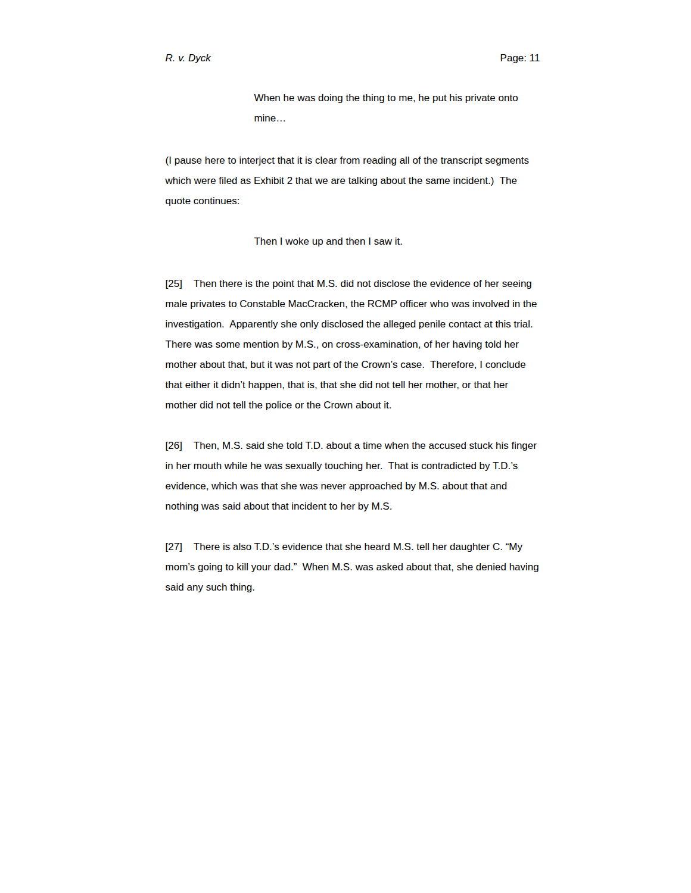R. v. Dyck
Page: 11
When he was doing the thing to me, he put his private onto mine…
(I pause here to interject that it is clear from reading all of the transcript segments which were filed as Exhibit 2 that we are talking about the same incident.) The quote continues:
Then I woke up and then I saw it.
[25] Then there is the point that M.S. did not disclose the evidence of her seeing male privates to Constable MacCracken, the RCMP officer who was involved in the investigation. Apparently she only disclosed the alleged penile contact at this trial. There was some mention by M.S., on cross-examination, of her having told her mother about that, but it was not part of the Crown’s case. Therefore, I conclude that either it didn’t happen, that is, that she did not tell her mother, or that her mother did not tell the police or the Crown about it.
[26] Then, M.S. said she told T.D. about a time when the accused stuck his finger in her mouth while he was sexually touching her. That is contradicted by T.D.’s evidence, which was that she was never approached by M.S. about that and nothing was said about that incident to her by M.S.
[27] There is also T.D.’s evidence that she heard M.S. tell her daughter C. “My mom’s going to kill your dad.” When M.S. was asked about that, she denied having said any such thing.